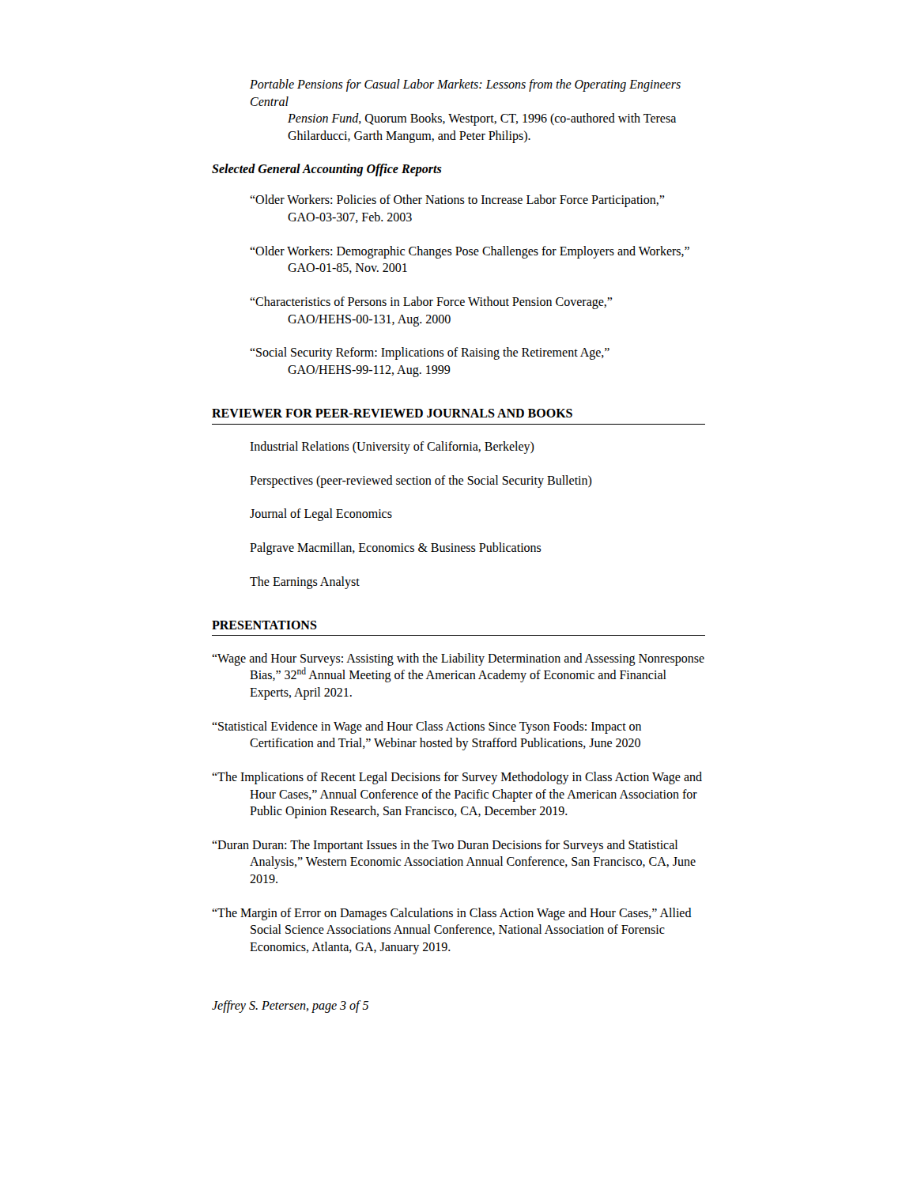Portable Pensions for Casual Labor Markets: Lessons from the Operating Engineers Central Pension Fund, Quorum Books, Westport, CT, 1996 (co-authored with Teresa Ghilarducci, Garth Mangum, and Peter Philips).
Selected General Accounting Office Reports
“Older Workers: Policies of Other Nations to Increase Labor Force Participation,” GAO-03-307, Feb. 2003
“Older Workers: Demographic Changes Pose Challenges for Employers and Workers,” GAO-01-85, Nov. 2001
“Characteristics of Persons in Labor Force Without Pension Coverage,” GAO/HEHS-00-131, Aug. 2000
“Social Security Reform: Implications of Raising the Retirement Age,” GAO/HEHS-99-112, Aug. 1999
Reviewer for Peer-Reviewed Journals and Books
Industrial Relations (University of California, Berkeley)
Perspectives (peer-reviewed section of the Social Security Bulletin)
Journal of Legal Economics
Palgrave Macmillan, Economics & Business Publications
The Earnings Analyst
Presentations
“Wage and Hour Surveys: Assisting with the Liability Determination and Assessing Nonresponse Bias,” 32nd Annual Meeting of the American Academy of Economic and Financial Experts, April 2021.
“Statistical Evidence in Wage and Hour Class Actions Since Tyson Foods: Impact on Certification and Trial,” Webinar hosted by Strafford Publications, June 2020
“The Implications of Recent Legal Decisions for Survey Methodology in Class Action Wage and Hour Cases,” Annual Conference of the Pacific Chapter of the American Association for Public Opinion Research, San Francisco, CA, December 2019.
“Duran Duran: The Important Issues in the Two Duran Decisions for Surveys and Statistical Analysis,” Western Economic Association Annual Conference, San Francisco, CA, June 2019.
“The Margin of Error on Damages Calculations in Class Action Wage and Hour Cases,” Allied Social Science Associations Annual Conference, National Association of Forensic Economics, Atlanta, GA, January 2019.
Jeffrey S. Petersen, page 3 of 5